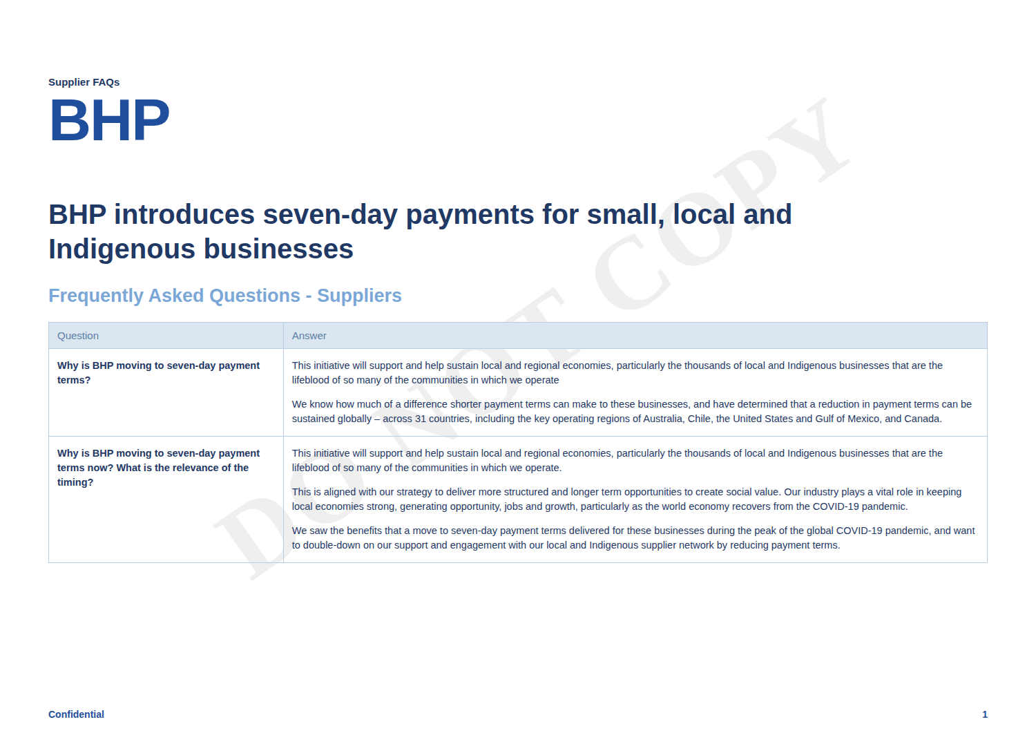DO NOT COPY
Supplier FAQs
BHP
BHP introduces seven-day payments for small, local and Indigenous businesses
Frequently Asked Questions - Suppliers
| Question | Answer |
| --- | --- |
| Why is BHP moving to seven-day payment terms? | This initiative will support and help sustain local and regional economies, particularly the thousands of local and Indigenous businesses that are the lifeblood of so many of the communities in which we operate We know how much of a difference shorter payment terms can make to these businesses, and have determined that a reduction in payment terms can be sustained globally – across 31 countries, including the key operating regions of Australia, Chile, the United States and Gulf of Mexico, and Canada. |
| Why is BHP moving to seven-day payment terms now? What is the relevance of the timing? | This initiative will support and help sustain local and regional economies, particularly the thousands of local and Indigenous businesses that are the lifeblood of so many of the communities in which we operate. This is aligned with our strategy to deliver more structured and longer term opportunities to create social value. Our industry plays a vital role in keeping local economies strong, generating opportunity, jobs and growth, particularly as the world economy recovers from the COVID-19 pandemic. We saw the benefits that a move to seven-day payment terms delivered for these businesses during the peak of the global COVID-19 pandemic, and want to double-down on our support and engagement with our local and Indigenous supplier network by reducing payment terms. |
Confidential 1